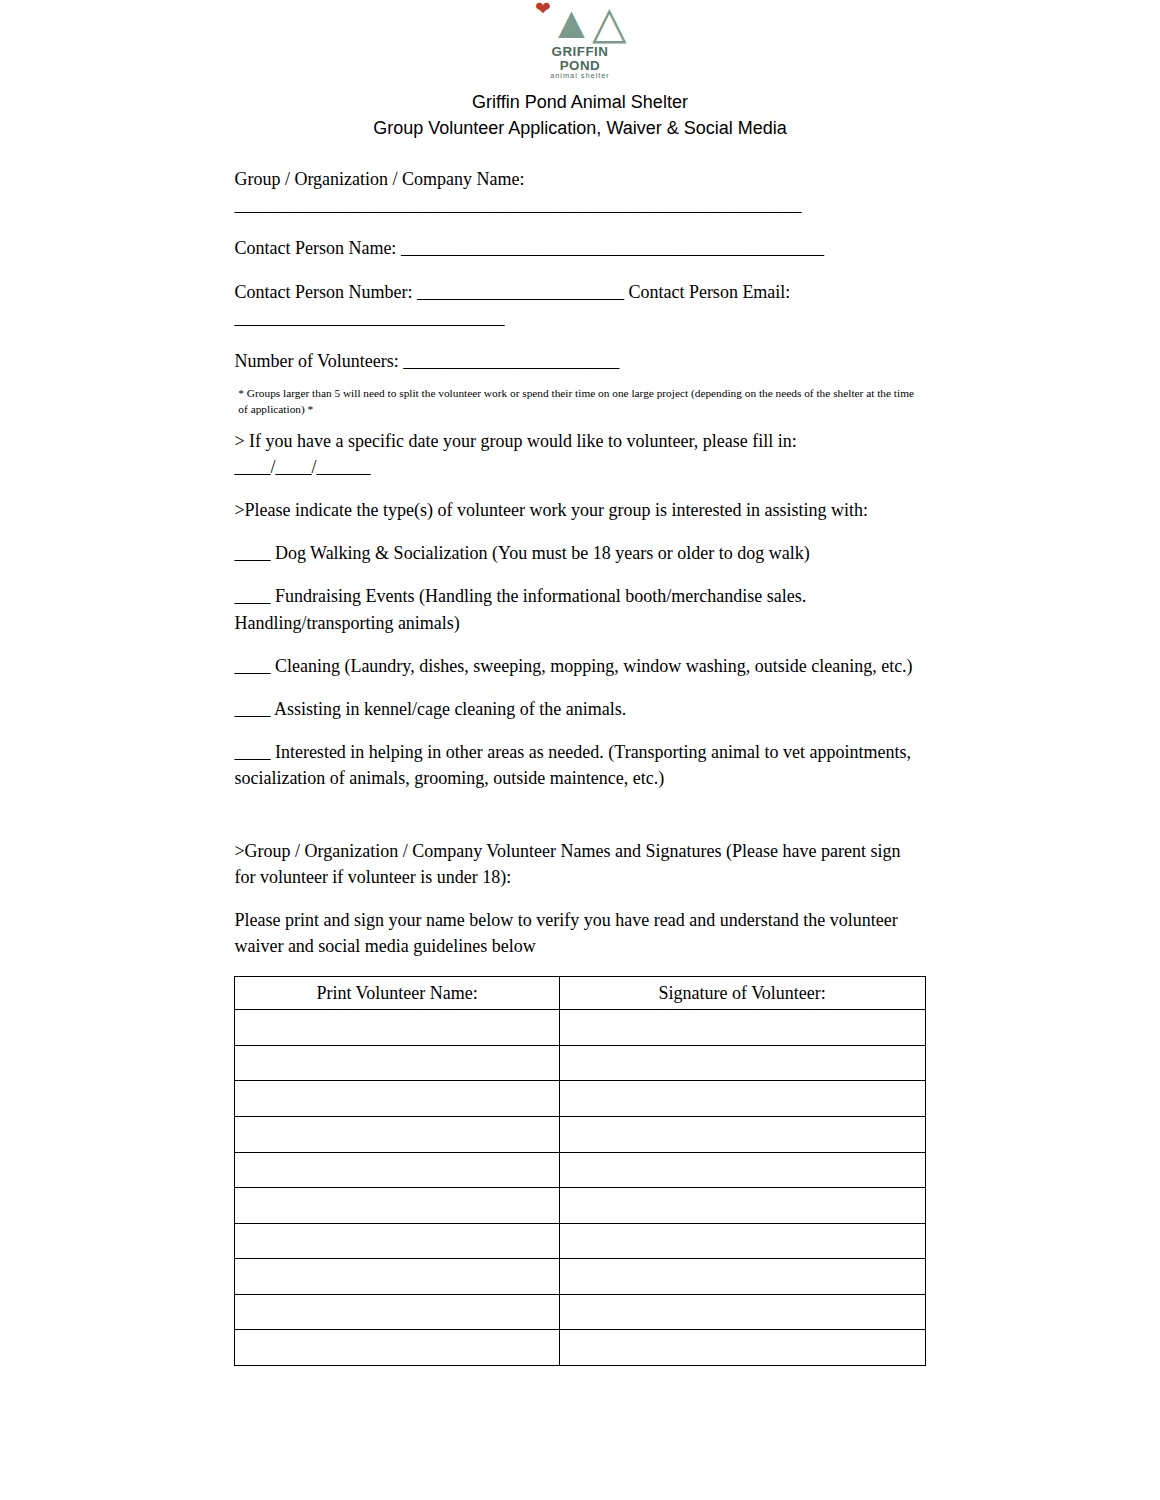❤▲△ GRIFFIN
POND animal shelter
Griffin Pond Animal Shelter
Group Volunteer Application, Waiver & Social Media
Group / Organization / Company Name: _______________________________________________________________
Contact Person Name: _______________________________________________
Contact Person Number: _______________________ Contact Person Email: ______________________________
Number of Volunteers: ________________________
* Groups larger than 5 will need to split the volunteer work or spend their time on one large project (depending on the needs of the shelter at the time of application) *
> If you have a specific date your group would like to volunteer, please fill in: ____/____/______
>Please indicate the type(s) of volunteer work your group is interested in assisting with:
____ Dog Walking & Socialization (You must be 18 years or older to dog walk)
____ Fundraising Events (Handling the informational booth/merchandise sales. Handling/transporting animals)
____ Cleaning (Laundry, dishes, sweeping, mopping, window washing, outside cleaning, etc.)
____ Assisting in kennel/cage cleaning of the animals.
____ Interested in helping in other areas as needed. (Transporting animal to vet appointments, socialization of animals, grooming, outside maintence, etc.)
>Group / Organization / Company Volunteer Names and Signatures (Please have parent sign for volunteer if volunteer is under 18):
Please print and sign your name below to verify you have read and understand the volunteer waiver and social media guidelines below
| Print Volunteer Name: | Signature of Volunteer: |
| --- | --- |